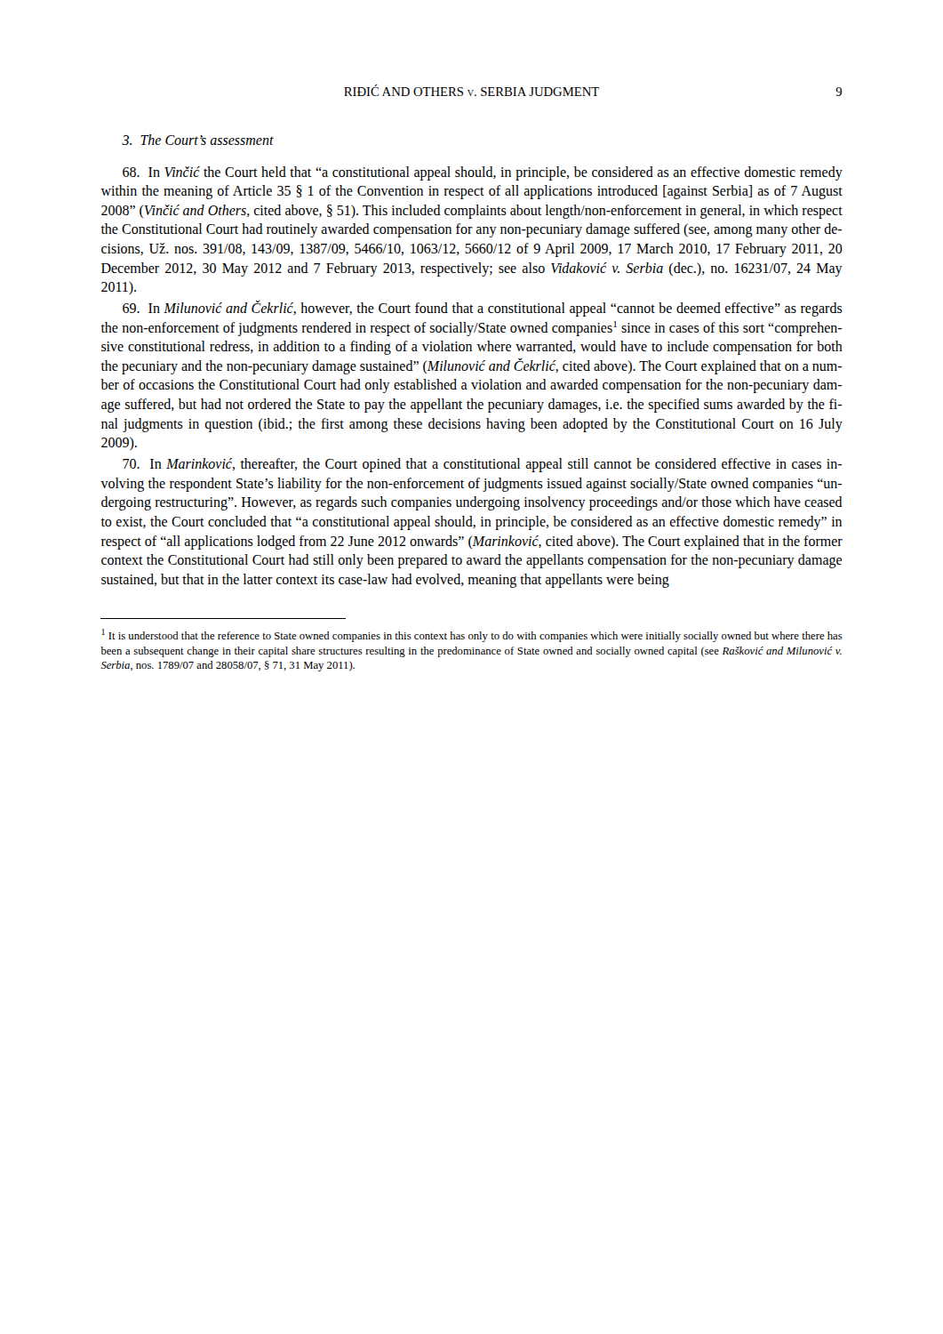RIĐIĆ AND OTHERS v. SERBIA JUDGMENT 9
3. The Court’s assessment
68. In Vinčić the Court held that “a constitutional appeal should, in principle, be considered as an effective domestic remedy within the meaning of Article 35 § 1 of the Convention in respect of all applications introduced [against Serbia] as of 7 August 2008” (Vinčić and Others, cited above, § 51). This included complaints about length/non-enforcement in general, in which respect the Constitutional Court had routinely awarded compensation for any non-pecuniary damage suffered (see, among many other decisions, Už. nos. 391/08, 143/09, 1387/09, 5466/10, 1063/12, 5660/12 of 9 April 2009, 17 March 2010, 17 February 2011, 20 December 2012, 30 May 2012 and 7 February 2013, respectively; see also Vidaković v. Serbia (dec.), no. 16231/07, 24 May 2011).
69. In Milunović and Čekrlić, however, the Court found that a constitutional appeal “cannot be deemed effective” as regards the non-enforcement of judgments rendered in respect of socially/State owned companies1 since in cases of this sort “comprehensive constitutional redress, in addition to a finding of a violation where warranted, would have to include compensation for both the pecuniary and the non-pecuniary damage sustained” (Milunović and Čekrlić, cited above). The Court explained that on a number of occasions the Constitutional Court had only established a violation and awarded compensation for the non-pecuniary damage suffered, but had not ordered the State to pay the appellant the pecuniary damages, i.e. the specified sums awarded by the final judgments in question (ibid.; the first among these decisions having been adopted by the Constitutional Court on 16 July 2009).
70. In Marinković, thereafter, the Court opined that a constitutional appeal still cannot be considered effective in cases involving the respondent State’s liability for the non-enforcement of judgments issued against socially/State owned companies “undergoing restructuring”. However, as regards such companies undergoing insolvency proceedings and/or those which have ceased to exist, the Court concluded that “a constitutional appeal should, in principle, be considered as an effective domestic remedy” in respect of “all applications lodged from 22 June 2012 onwards” (Marinković, cited above). The Court explained that in the former context the Constitutional Court had still only been prepared to award the appellants compensation for the non-pecuniary damage sustained, but that in the latter context its case-law had evolved, meaning that appellants were being
1 It is understood that the reference to State owned companies in this context has only to do with companies which were initially socially owned but where there has been a subsequent change in their capital share structures resulting in the predominance of State owned and socially owned capital (see Rašković and Milunović v. Serbia, nos. 1789/07 and 28058/07, § 71, 31 May 2011).